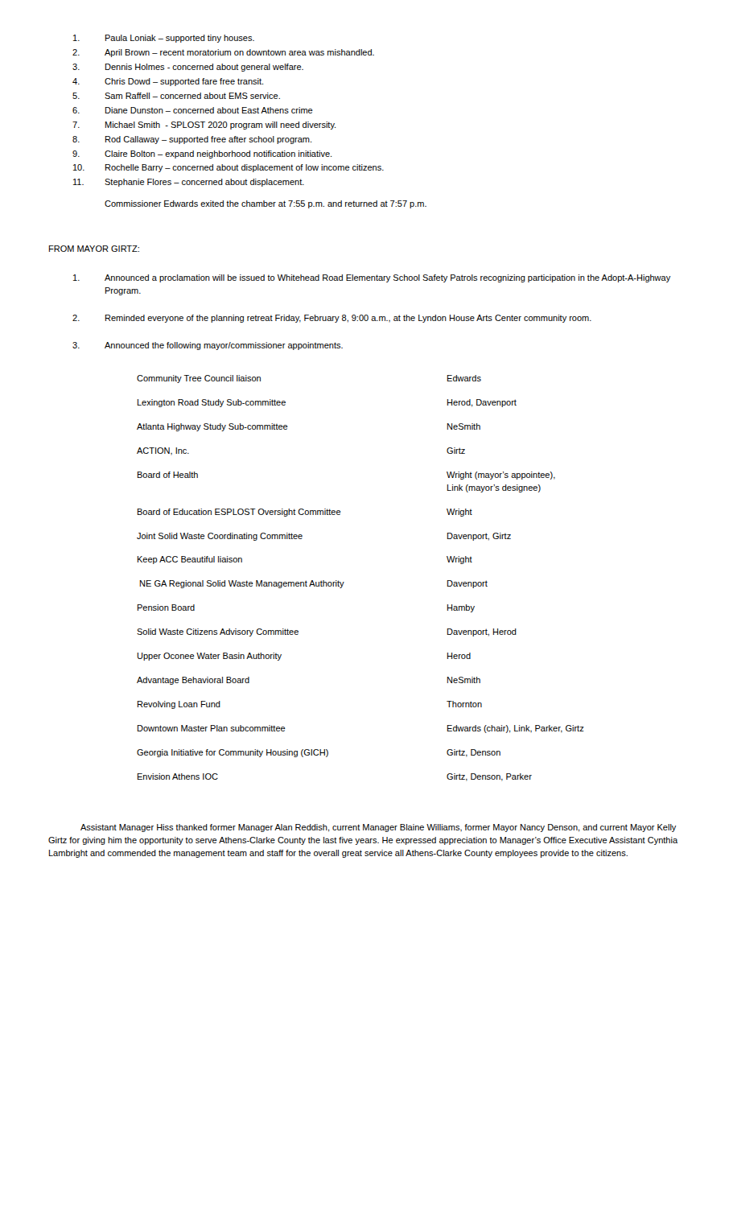Paula Loniak – supported tiny houses.
April Brown – recent moratorium on downtown area was mishandled.
Dennis Holmes - concerned about general welfare.
Chris Dowd – supported fare free transit.
Sam Raffell – concerned about EMS service.
Diane Dunston – concerned about East Athens crime
Michael Smith - SPLOST 2020 program will need diversity.
Rod Callaway – supported free after school program.
Claire Bolton – expand neighborhood notification initiative.
Rochelle Barry – concerned about displacement of low income citizens.
Stephanie Flores – concerned about displacement.
Commissioner Edwards exited the chamber at 7:55 p.m. and returned at 7:57 p.m.
FROM MAYOR GIRTZ:
Announced a proclamation will be issued to Whitehead Road Elementary School Safety Patrols recognizing participation in the Adopt-A-Highway Program.
Reminded everyone of the planning retreat Friday, February 8, 9:00 a.m., at the Lyndon House Arts Center community room.
Announced the following mayor/commissioner appointments.
| Community Tree Council liaison | Edwards |
| Lexington Road Study Sub-committee | Herod, Davenport |
| Atlanta Highway Study Sub-committee | NeSmith |
| ACTION, Inc. | Girtz |
| Board of Health | Wright (mayor’s appointee), Link (mayor’s designee) |
| Board of Education ESPLOST Oversight Committee | Wright |
| Joint Solid Waste Coordinating Committee | Davenport, Girtz |
| Keep ACC Beautiful liaison | Wright |
| NE GA Regional Solid Waste Management Authority | Davenport |
| Pension Board | Hamby |
| Solid Waste Citizens Advisory Committee | Davenport, Herod |
| Upper Oconee Water Basin Authority | Herod |
| Advantage Behavioral Board | NeSmith |
| Revolving Loan Fund | Thornton |
| Downtown Master Plan subcommittee | Edwards (chair), Link, Parker, Girtz |
| Georgia Initiative for Community Housing (GICH) | Girtz, Denson |
| Envision Athens IOC | Girtz, Denson, Parker |
Assistant Manager Hiss thanked former Manager Alan Reddish, current Manager Blaine Williams, former Mayor Nancy Denson, and current Mayor Kelly Girtz for giving him the opportunity to serve Athens-Clarke County the last five years. He expressed appreciation to Manager’s Office Executive Assistant Cynthia Lambright and commended the management team and staff for the overall great service all Athens-Clarke County employees provide to the citizens.